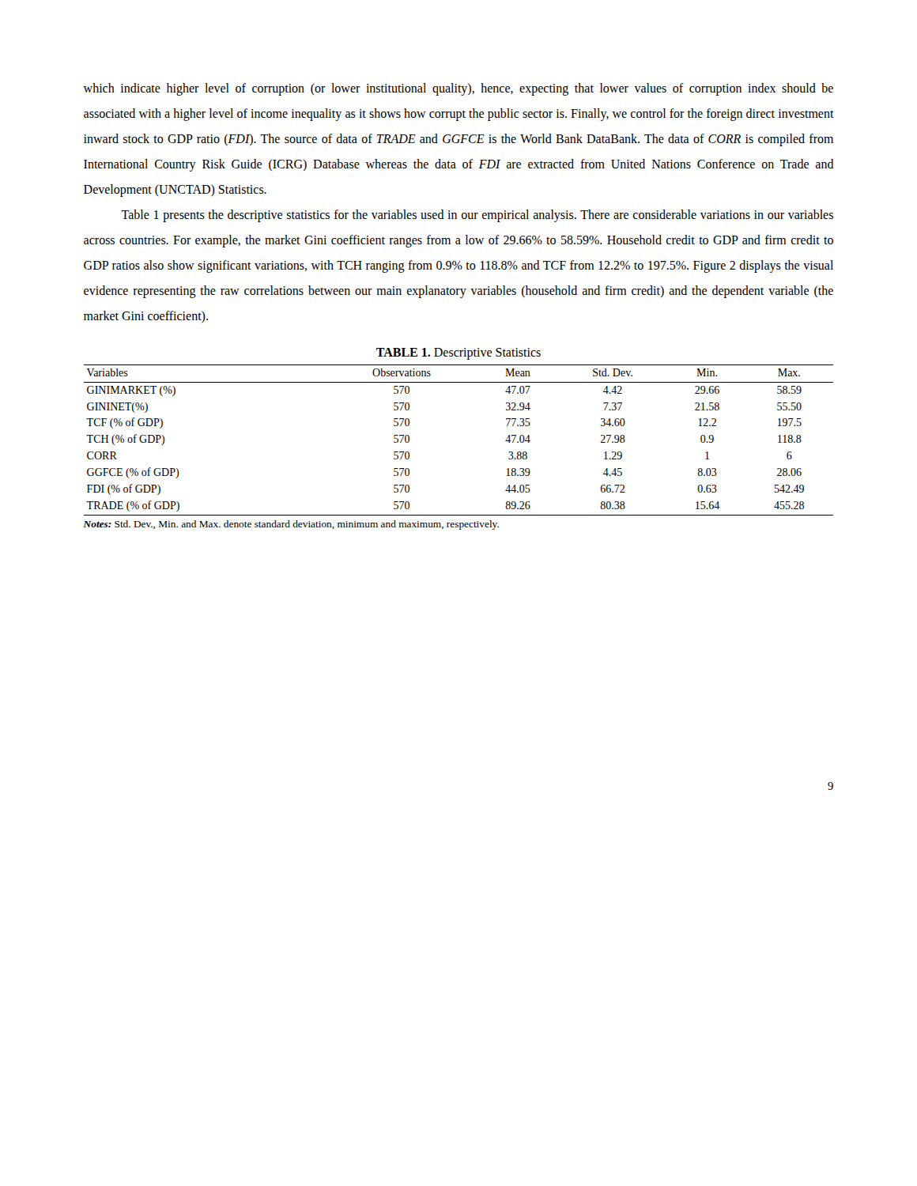which indicate higher level of corruption (or lower institutional quality), hence, expecting that lower values of corruption index should be associated with a higher level of income inequality as it shows how corrupt the public sector is. Finally, we control for the foreign direct investment inward stock to GDP ratio (FDI). The source of data of TRADE and GGFCE is the World Bank DataBank. The data of CORR is compiled from International Country Risk Guide (ICRG) Database whereas the data of FDI are extracted from United Nations Conference on Trade and Development (UNCTAD) Statistics.
Table 1 presents the descriptive statistics for the variables used in our empirical analysis. There are considerable variations in our variables across countries. For example, the market Gini coefficient ranges from a low of 29.66% to 58.59%. Household credit to GDP and firm credit to GDP ratios also show significant variations, with TCH ranging from 0.9% to 118.8% and TCF from 12.2% to 197.5%. Figure 2 displays the visual evidence representing the raw correlations between our main explanatory variables (household and firm credit) and the dependent variable (the market Gini coefficient).
TABLE 1. Descriptive Statistics
| Variables | Observations | Mean | Std. Dev. | Min. | Max. |
| --- | --- | --- | --- | --- | --- |
| GINIMARKET (%) | 570 | 47.07 | 4.42 | 29.66 | 58.59 |
| GININET(%) | 570 | 32.94 | 7.37 | 21.58 | 55.50 |
| TCF (% of GDP) | 570 | 77.35 | 34.60 | 12.2 | 197.5 |
| TCH (% of GDP) | 570 | 47.04 | 27.98 | 0.9 | 118.8 |
| CORR | 570 | 3.88 | 1.29 | 1 | 6 |
| GGFCE (% of GDP) | 570 | 18.39 | 4.45 | 8.03 | 28.06 |
| FDI (% of GDP) | 570 | 44.05 | 66.72 | 0.63 | 542.49 |
| TRADE (% of GDP) | 570 | 89.26 | 80.38 | 15.64 | 455.28 |
Notes: Std. Dev., Min. and Max. denote standard deviation, minimum and maximum, respectively.
9